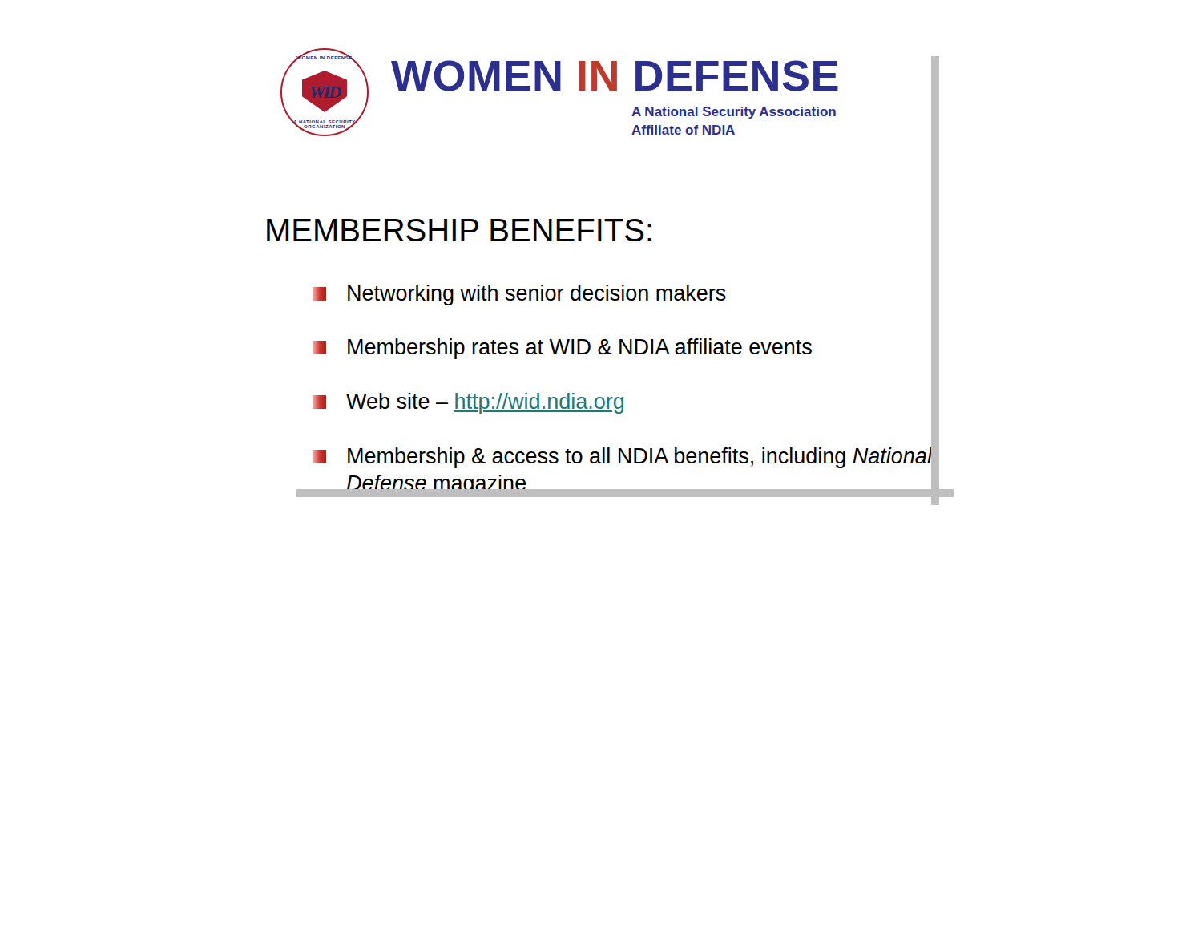Women in Defense
WID
A National Security Organization
WOMEN IN DEFENSE
A National Security Association
Affiliate of NDIA
MEMBERSHIP BENEFITS:
Networking with senior decision makers
Membership rates at WID & NDIA affiliate events
Web site – http://wid.ndia.org
Membership & access to all NDIA benefits, including National Defense magazine